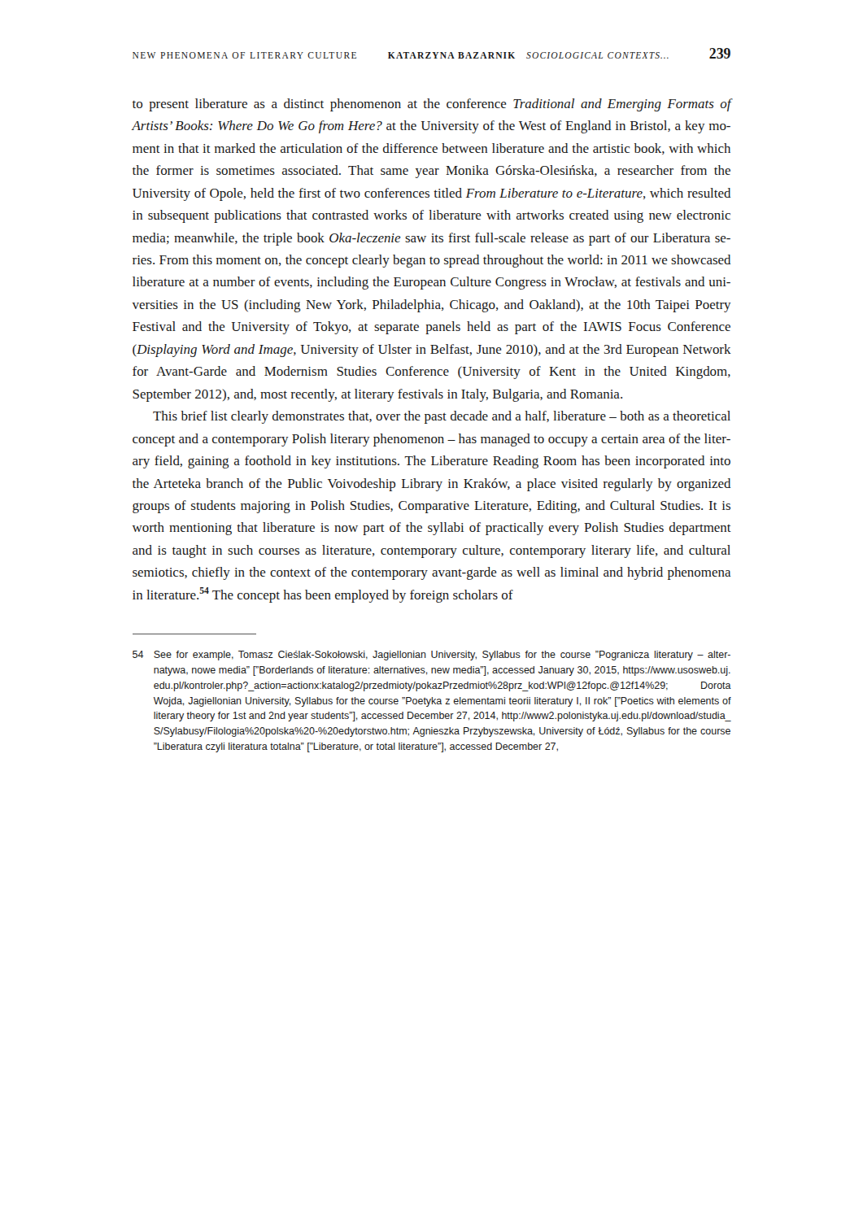New Phenomena of Literary Culture Katarzyna Bazarnik Sociological Contexts… 239
to present liberature as a distinct phenomenon at the conference Traditional and Emerging Formats of Artists’ Books: Where Do We Go from Here? at the University of the West of England in Bristol, a key moment in that it marked the articulation of the difference between liberature and the artistic book, with which the former is sometimes associated. That same year Monika Górska-Olesińska, a researcher from the University of Opole, held the first of two conferences titled From Liberature to e-Literature, which resulted in subsequent publications that contrasted works of liberature with artworks created using new electronic media; meanwhile, the triple book Oka-leczenie saw its first full-scale release as part of our Liberatura series. From this moment on, the concept clearly began to spread throughout the world: in 2011 we showcased liberature at a number of events, including the European Culture Congress in Wrocław, at festivals and universities in the US (including New York, Philadelphia, Chicago, and Oakland), at the 10th Taipei Poetry Festival and the University of Tokyo, at separate panels held as part of the IAWIS Focus Conference (Displaying Word and Image, University of Ulster in Belfast, June 2010), and at the 3rd European Network for Avant-Garde and Modernism Studies Conference (University of Kent in the United Kingdom, September 2012), and, most recently, at literary festivals in Italy, Bulgaria, and Romania.
This brief list clearly demonstrates that, over the past decade and a half, liberature – both as a theoretical concept and a contemporary Polish literary phenomenon – has managed to occupy a certain area of the literary field, gaining a foothold in key institutions. The Liberature Reading Room has been incorporated into the Arteteka branch of the Public Voivodeship Library in Kraków, a place visited regularly by organized groups of students majoring in Polish Studies, Comparative Literature, Editing, and Cultural Studies. It is worth mentioning that liberature is now part of the syllabi of practically every Polish Studies department and is taught in such courses as literature, contemporary culture, contemporary literary life, and cultural semiotics, chiefly in the context of the contemporary avant-garde as well as liminal and hybrid phenomena in literature.54 The concept has been employed by foreign scholars of
54 See for example, Tomasz Cieślak-Sokołowski, Jagiellonian University, Syllabus for the course ”Pogranicza literatury – alternatywa, nowe media” [”Borderlands of literature: alternatives, new media”], accessed January 30, 2015, https://www.usosweb.uj.edu.pl/kontroler.php?_action=actionx:katalog2/przedmioty/pokazPrzedmiot%28prz_kod:WPl@12fopc.@12f14%29; Dorota Wojda, Jagiellonian University, Syllabus for the course ”Poetyka z elementami teorii literatury I, II rok” [”Poetics with elements of literary theory for 1st and 2nd year students”], accessed December 27, 2014, http://www2.polonistyka.uj.edu.pl/download/studia_S/Sylabusy/Filologia%20polska%20-%20edytorstwo.htm; Agnieszka Przybyszewska, University of Łódź, Syllabus for the course ”Liberatura czyli literatura totalna” [”Liberature, or total literature”], accessed December 27,